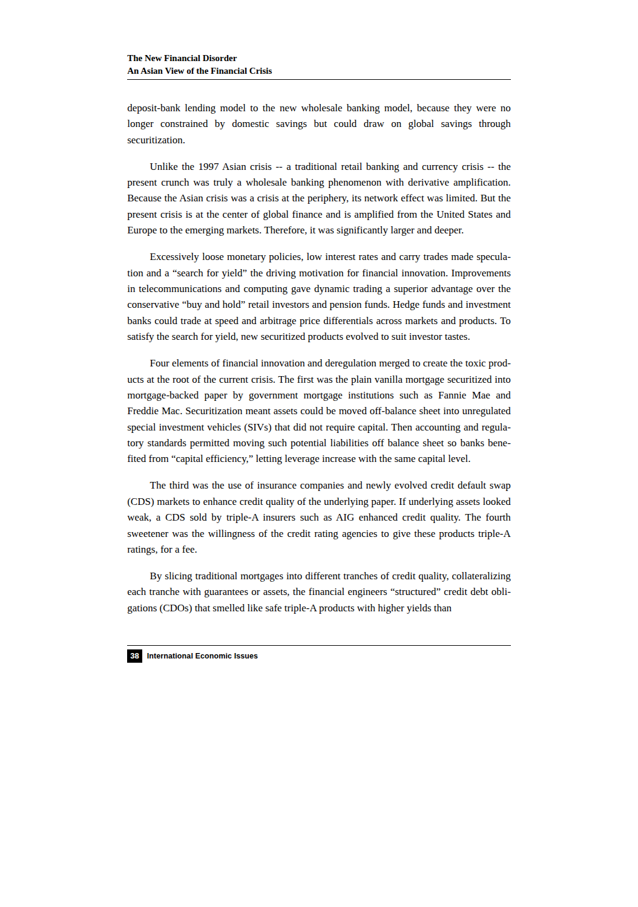The New Financial Disorder An Asian View of the Financial Crisis
deposit-bank lending model to the new wholesale banking model, because they were no longer constrained by domestic savings but could draw on global savings through securitization.
Unlike the 1997 Asian crisis -- a traditional retail banking and currency crisis -- the present crunch was truly a wholesale banking phenomenon with derivative amplification. Because the Asian crisis was a crisis at the periphery, its network effect was limited. But the present crisis is at the center of global finance and is amplified from the United States and Europe to the emerging markets. Therefore, it was significantly larger and deeper.
Excessively loose monetary policies, low interest rates and carry trades made speculation and a “search for yield” the driving motivation for financial innovation. Improvements in telecommunications and computing gave dynamic trading a superior advantage over the conservative “buy and hold” retail investors and pension funds. Hedge funds and investment banks could trade at speed and arbitrage price differentials across markets and products. To satisfy the search for yield, new securitized products evolved to suit investor tastes.
Four elements of financial innovation and deregulation merged to create the toxic products at the root of the current crisis. The first was the plain vanilla mortgage securitized into mortgage-backed paper by government mortgage institutions such as Fannie Mae and Freddie Mac. Securitization meant assets could be moved off-balance sheet into unregulated special investment vehicles (SIVs) that did not require capital. Then accounting and regulatory standards permitted moving such potential liabilities off balance sheet so banks benefited from “capital efficiency,” letting leverage increase with the same capital level.
The third was the use of insurance companies and newly evolved credit default swap (CDS) markets to enhance credit quality of the underlying paper. If underlying assets looked weak, a CDS sold by triple-A insurers such as AIG enhanced credit quality. The fourth sweetener was the willingness of the credit rating agencies to give these products triple-A ratings, for a fee.
By slicing traditional mortgages into different tranches of credit quality, collateralizing each tranche with guarantees or assets, the financial engineers “structured” credit debt obligations (CDOs) that smelled like safe triple-A products with higher yields than
38 International Economic Issues